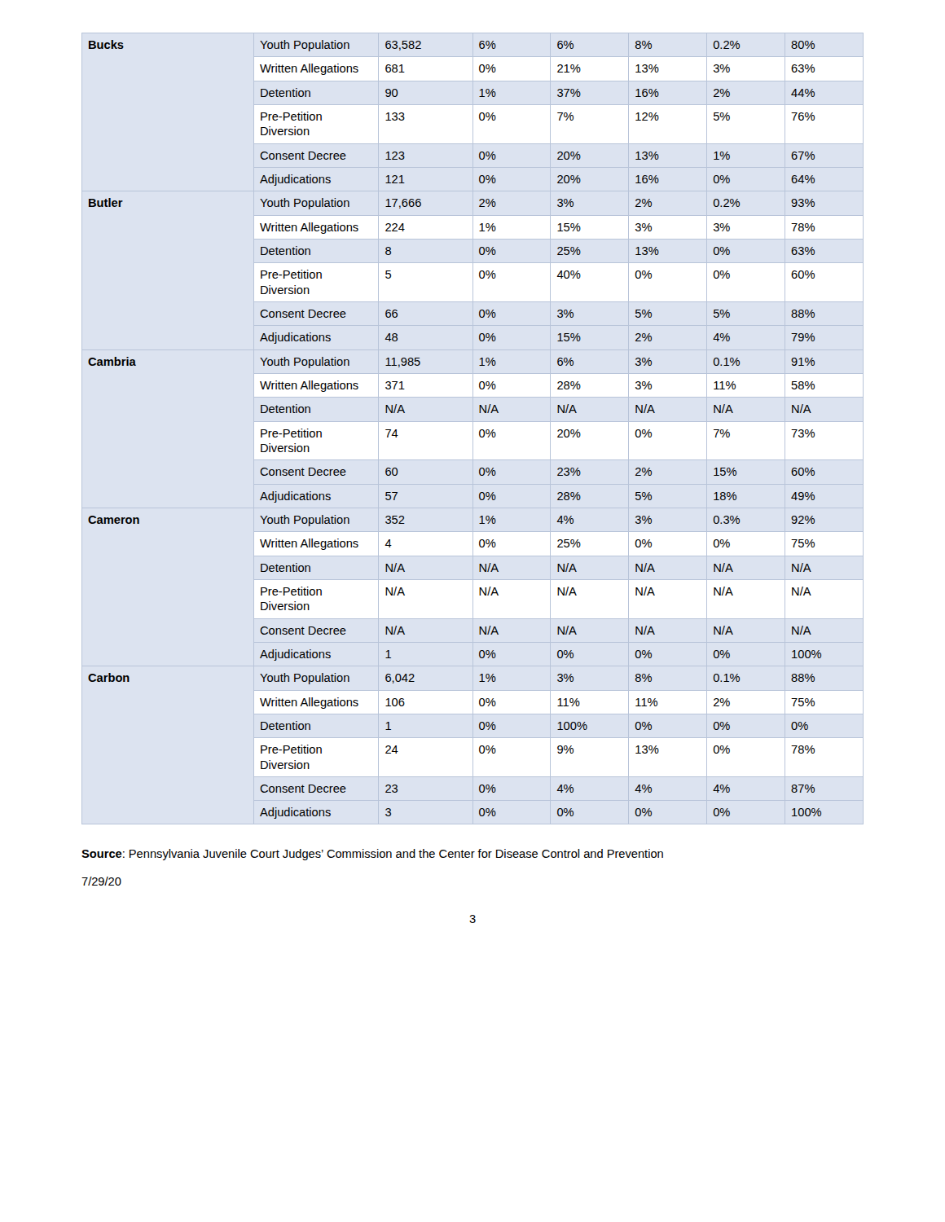| Bucks | Youth Population | 63,582 | 6% | 6% | 8% | 0.2% | 80% |
| Written Allegations | 681 | 0% | 21% | 13% | 3% | 63% |
| Detention | 90 | 1% | 37% | 16% | 2% | 44% |
| Pre-Petition Diversion | 133 | 0% | 7% | 12% | 5% | 76% |
| Consent Decree | 123 | 0% | 20% | 13% | 1% | 67% |
| Adjudications | 121 | 0% | 20% | 16% | 0% | 64% |
| Butler | Youth Population | 17,666 | 2% | 3% | 2% | 0.2% | 93% |
| Written Allegations | 224 | 1% | 15% | 3% | 3% | 78% |
| Detention | 8 | 0% | 25% | 13% | 0% | 63% |
| Pre-Petition Diversion | 5 | 0% | 40% | 0% | 0% | 60% |
| Consent Decree | 66 | 0% | 3% | 5% | 5% | 88% |
| Adjudications | 48 | 0% | 15% | 2% | 4% | 79% |
| Cambria | Youth Population | 11,985 | 1% | 6% | 3% | 0.1% | 91% |
| Written Allegations | 371 | 0% | 28% | 3% | 11% | 58% |
| Detention | N/A | N/A | N/A | N/A | N/A | N/A |
| Pre-Petition Diversion | 74 | 0% | 20% | 0% | 7% | 73% |
| Consent Decree | 60 | 0% | 23% | 2% | 15% | 60% |
| Adjudications | 57 | 0% | 28% | 5% | 18% | 49% |
| Cameron | Youth Population | 352 | 1% | 4% | 3% | 0.3% | 92% |
| Written Allegations | 4 | 0% | 25% | 0% | 0% | 75% |
| Detention | N/A | N/A | N/A | N/A | N/A | N/A |
| Pre-Petition Diversion | N/A | N/A | N/A | N/A | N/A | N/A |
| Consent Decree | N/A | N/A | N/A | N/A | N/A | N/A |
| Adjudications | 1 | 0% | 0% | 0% | 0% | 100% |
| Carbon | Youth Population | 6,042 | 1% | 3% | 8% | 0.1% | 88% |
| Written Allegations | 106 | 0% | 11% | 11% | 2% | 75% |
| Detention | 1 | 0% | 100% | 0% | 0% | 0% |
| Pre-Petition Diversion | 24 | 0% | 9% | 13% | 0% | 78% |
| Consent Decree | 23 | 0% | 4% | 4% | 4% | 87% |
| Adjudications | 3 | 0% | 0% | 0% | 0% | 100% |
Source: Pennsylvania Juvenile Court Judges’ Commission and the Center for Disease Control and Prevention
7/29/20
3